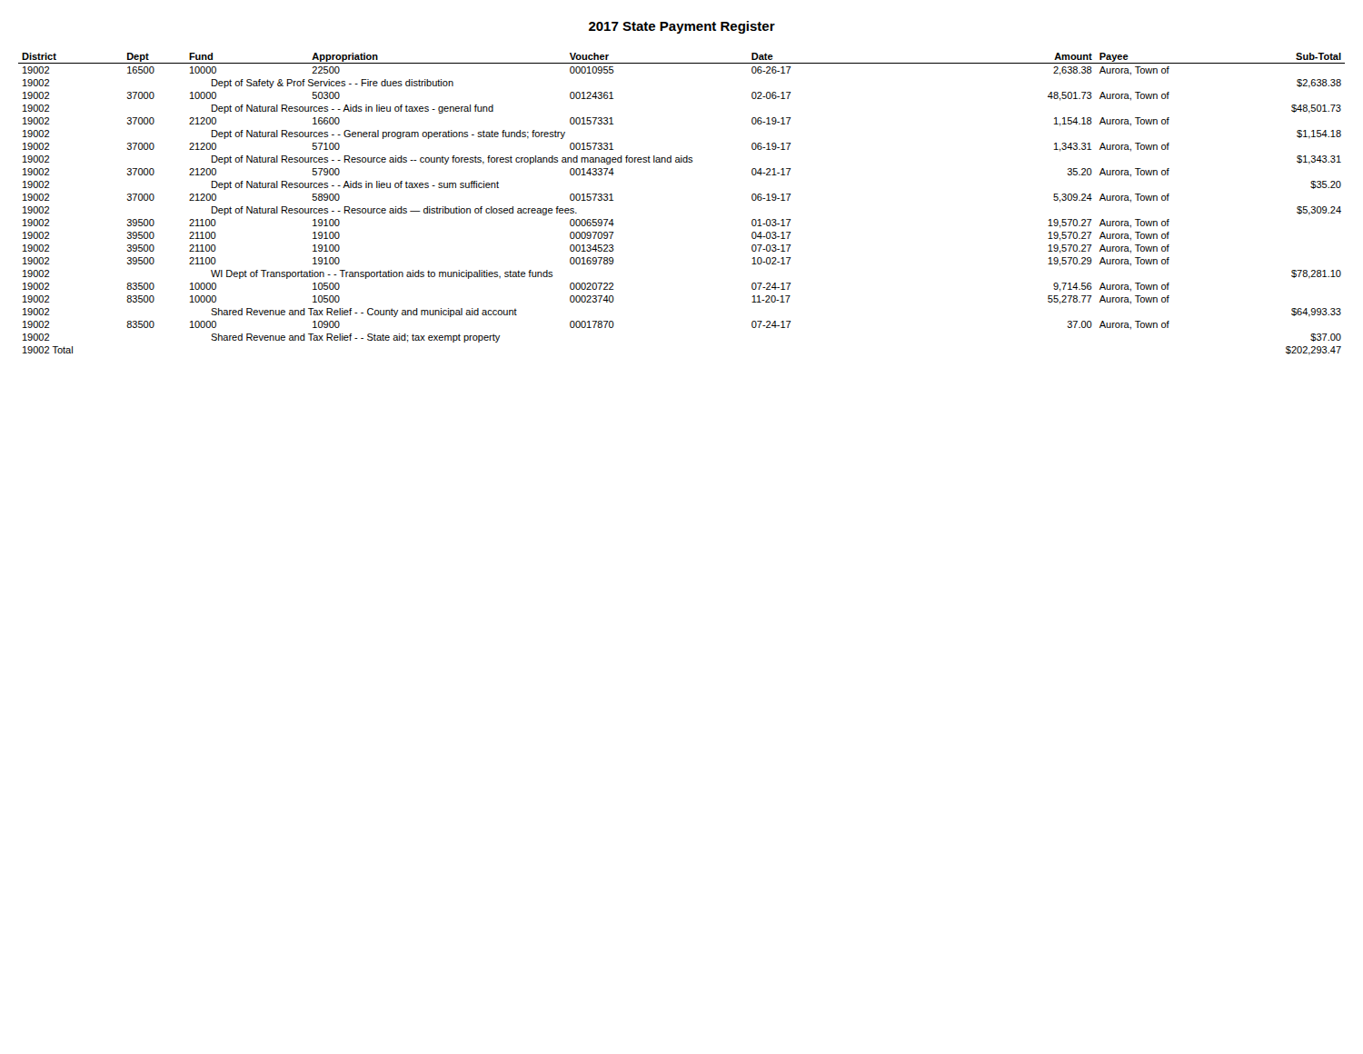2017 State Payment Register
| District | Dept | Fund | Appropriation | Voucher | Date | Amount | Payee | Sub-Total |
| --- | --- | --- | --- | --- | --- | --- | --- | --- |
| 19002 | 16500 | 10000 | 22500 | 00010955 | 06-26-17 | 2,638.38 | Aurora, Town of | |
| 19002 | | Dept of Safety & Prof Services - - Fire dues distribution | | $2,638.38 |
| 19002 | 37000 | 10000 | 50300 | 00124361 | 02-06-17 | 48,501.73 | Aurora, Town of | |
| 19002 | | Dept of Natural Resources - - Aids in lieu of taxes - general fund | | $48,501.73 |
| 19002 | 37000 | 21200 | 16600 | 00157331 | 06-19-17 | 1,154.18 | Aurora, Town of | |
| 19002 | | Dept of Natural Resources - - General program operations - state funds; forestry | | $1,154.18 |
| 19002 | 37000 | 21200 | 57100 | 00157331 | 06-19-17 | 1,343.31 | Aurora, Town of | |
| 19002 | | Dept of Natural Resources - - Resource aids -- county forests, forest croplands and managed forest land aids | | $1,343.31 |
| 19002 | 37000 | 21200 | 57900 | 00143374 | 04-21-17 | 35.20 | Aurora, Town of | |
| 19002 | | Dept of Natural Resources - - Aids in lieu of taxes - sum sufficient | | $35.20 |
| 19002 | 37000 | 21200 | 58900 | 00157331 | 06-19-17 | 5,309.24 | Aurora, Town of | |
| 19002 | | Dept of Natural Resources - - Resource aids — distribution of closed acreage fees. | | $5,309.24 |
| 19002 | 39500 | 21100 | 19100 | 00065974 | 01-03-17 | 19,570.27 | Aurora, Town of | |
| 19002 | 39500 | 21100 | 19100 | 00097097 | 04-03-17 | 19,570.27 | Aurora, Town of | |
| 19002 | 39500 | 21100 | 19100 | 00134523 | 07-03-17 | 19,570.27 | Aurora, Town of | |
| 19002 | 39500 | 21100 | 19100 | 00169789 | 10-02-17 | 19,570.29 | Aurora, Town of | |
| 19002 | | WI Dept of Transportation - - Transportation aids to municipalities, state funds | | $78,281.10 |
| 19002 | 83500 | 10000 | 10500 | 00020722 | 07-24-17 | 9,714.56 | Aurora, Town of | |
| 19002 | 83500 | 10000 | 10500 | 00023740 | 11-20-17 | 55,278.77 | Aurora, Town of | |
| 19002 | | Shared Revenue and Tax Relief - - County and municipal aid account | | $64,993.33 |
| 19002 | 83500 | 10000 | 10900 | 00017870 | 07-24-17 | 37.00 | Aurora, Town of | |
| 19002 | | Shared Revenue and Tax Relief - - State aid; tax exempt property | | $37.00 |
| 19002 Total | | | | | | | | $202,293.47 |